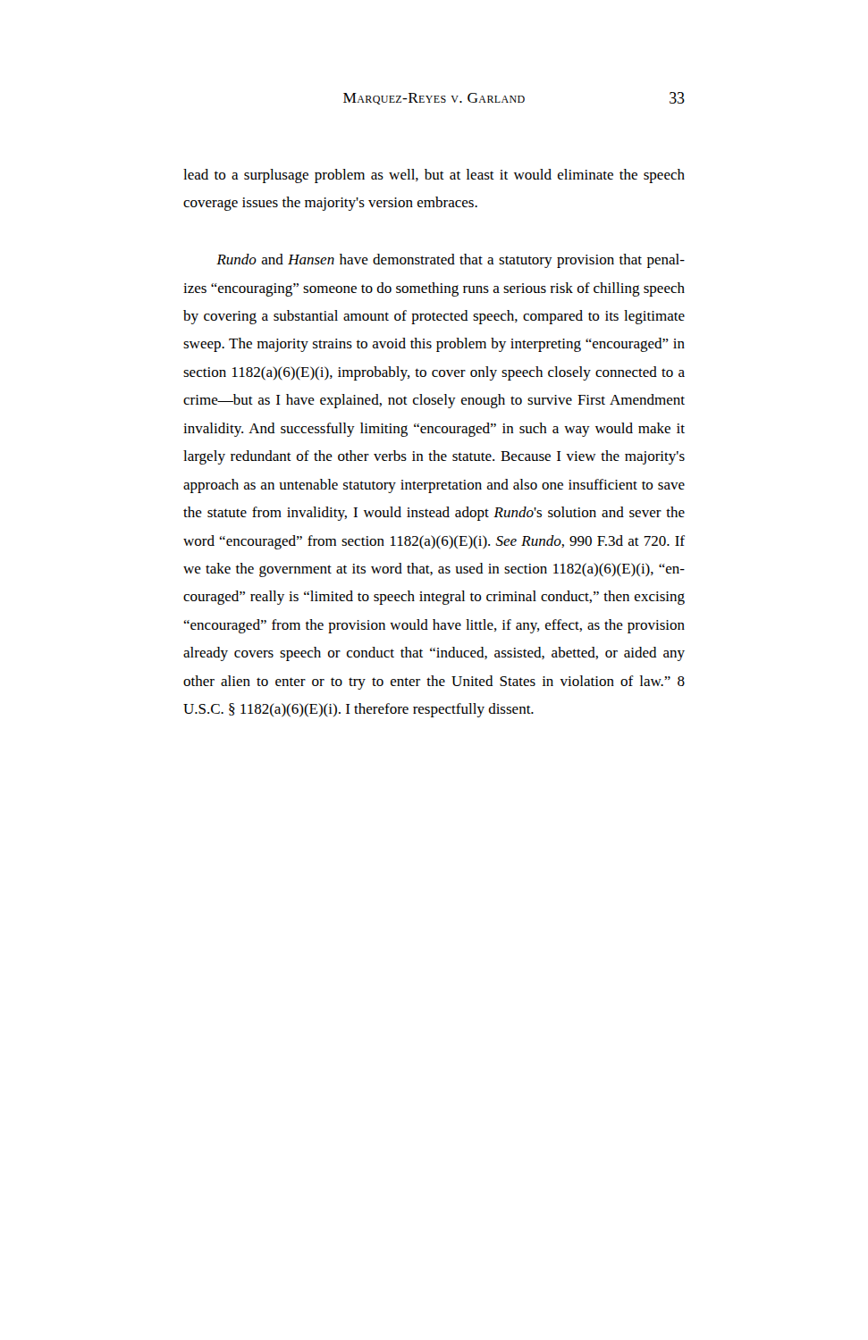Marquez-Reyes v. Garland 33
lead to a surplusage problem as well, but at least it would eliminate the speech coverage issues the majority's version embraces.
Rundo and Hansen have demonstrated that a statutory provision that penalizes “encouraging” someone to do something runs a serious risk of chilling speech by covering a substantial amount of protected speech, compared to its legitimate sweep. The majority strains to avoid this problem by interpreting “encouraged” in section 1182(a)(6)(E)(i), improbably, to cover only speech closely connected to a crime—but as I have explained, not closely enough to survive First Amendment invalidity. And successfully limiting “encouraged” in such a way would make it largely redundant of the other verbs in the statute. Because I view the majority's approach as an untenable statutory interpretation and also one insufficient to save the statute from invalidity, I would instead adopt Rundo's solution and sever the word “encouraged” from section 1182(a)(6)(E)(i). See Rundo, 990 F.3d at 720. If we take the government at its word that, as used in section 1182(a)(6)(E)(i), “encouraged” really is “limited to speech integral to criminal conduct,” then excising “encouraged” from the provision would have little, if any, effect, as the provision already covers speech or conduct that “induced, assisted, abetted, or aided any other alien to enter or to try to enter the United States in violation of law.” 8 U.S.C. § 1182(a)(6)(E)(i). I therefore respectfully dissent.